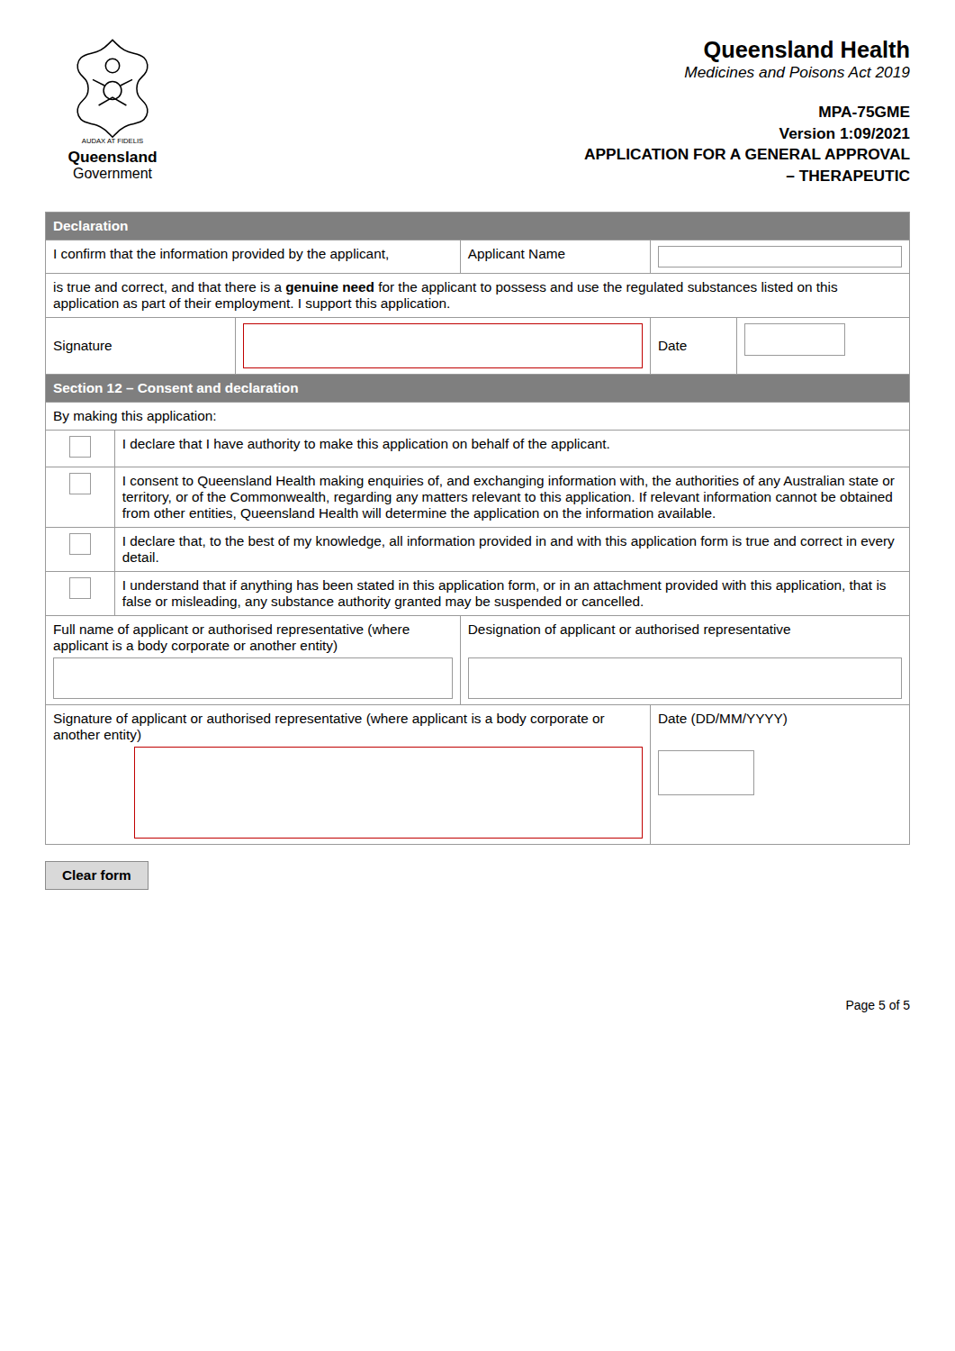Queensland Government
Queensland Health
Medicines and Poisons Act 2019
MPA-75GME
Version 1:09/2021
APPLICATION FOR A GENERAL APPROVAL
– THERAPEUTIC
| Declaration |
| I confirm that the information provided by the applicant, | Applicant Name | |
| is true and correct, and that there is a genuine need for the applicant to possess and use the regulated substances listed on this application as part of their employment. I support this application. |
| Signature | | Date | |
| Section 12 – Consent and declaration |
| By making this application: |
| | I declare that I have authority to make this application on behalf of the applicant. |
| | I consent to Queensland Health making enquiries of, and exchanging information with, the authorities of any Australian state or territory, or of the Commonwealth, regarding any matters relevant to this application. If relevant information cannot be obtained from other entities, Queensland Health will determine the application on the information available. |
| | I declare that, to the best of my knowledge, all information provided in and with this application form is true and correct in every detail. |
| | I understand that if anything has been stated in this application form, or in an attachment provided with this application, that is false or misleading, any substance authority granted may be suspended or cancelled. |
| Full name of applicant or authorised representative (where applicant is a body corporate or another entity) | Designation of applicant or authorised representative |
| Signature of applicant or authorised representative (where applicant is a body corporate or another entity) | Date (DD/MM/YYYY) |
Clear form
Page 5 of 5